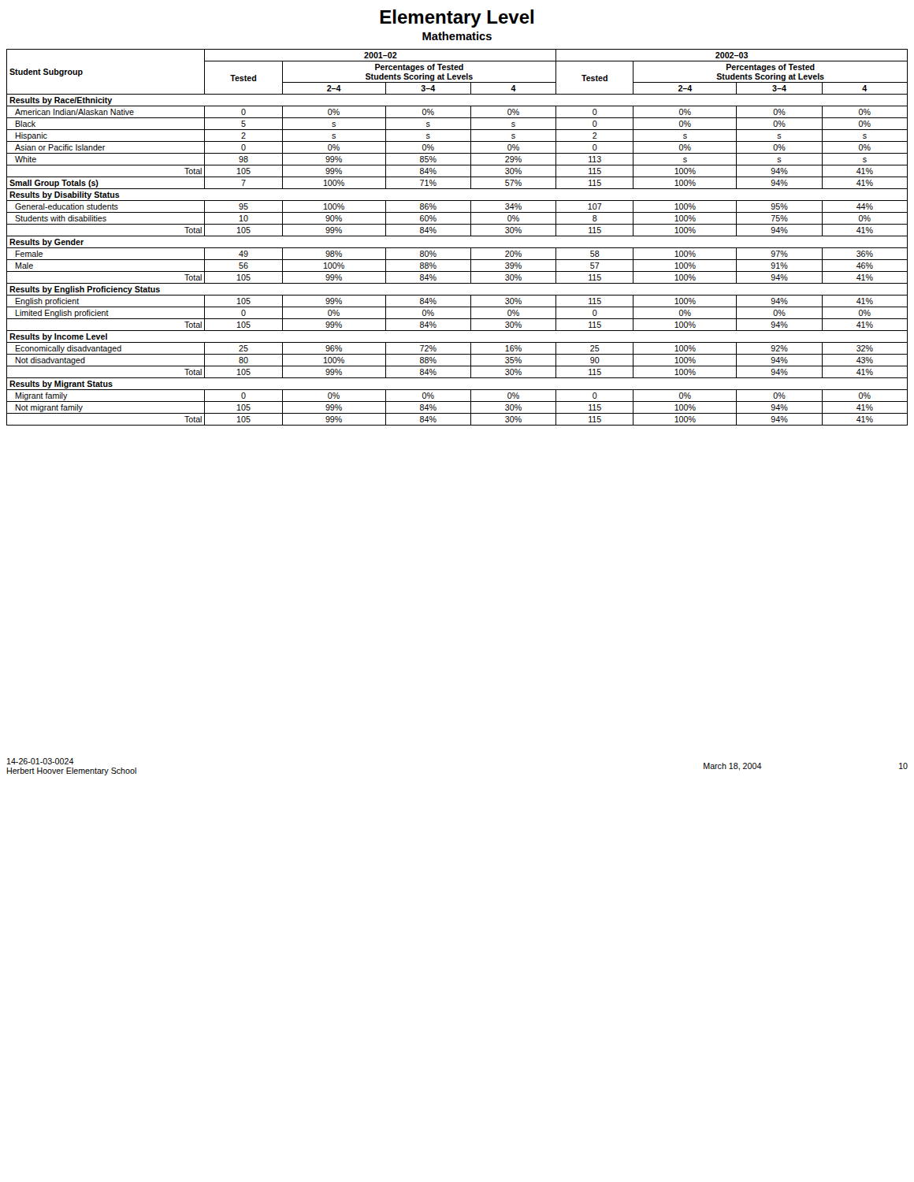Elementary Level
Mathematics
| Student Subgroup | 2001–02 | 2002–03 |
| --- | --- | --- |
| Tested | Percentages of Tested Students Scoring at Levels | Tested | Percentages of Tested Students Scoring at Levels |
| 2–4 | 3–4 | 4 | 2–4 | 3–4 | 4 |
| Results by Race/Ethnicity |
| American Indian/Alaskan Native | 0 | 0% | 0% | 0% | 0 | 0% | 0% | 0% |
| Black | 5 | s | s | s | 0 | 0% | 0% | 0% |
| Hispanic | 2 | s | s | s | 2 | s | s | s |
| Asian or Pacific Islander | 0 | 0% | 0% | 0% | 0 | 0% | 0% | 0% |
| White | 98 | 99% | 85% | 29% | 113 | s | s | s |
| Total | 105 | 99% | 84% | 30% | 115 | 100% | 94% | 41% |
| Small Group Totals (s) | 7 | 100% | 71% | 57% | 115 | 100% | 94% | 41% |
| Results by Disability Status |
| General-education students | 95 | 100% | 86% | 34% | 107 | 100% | 95% | 44% |
| Students with disabilities | 10 | 90% | 60% | 0% | 8 | 100% | 75% | 0% |
| Total | 105 | 99% | 84% | 30% | 115 | 100% | 94% | 41% |
| Results by Gender |
| Female | 49 | 98% | 80% | 20% | 58 | 100% | 97% | 36% |
| Male | 56 | 100% | 88% | 39% | 57 | 100% | 91% | 46% |
| Total | 105 | 99% | 84% | 30% | 115 | 100% | 94% | 41% |
| Results by English Proficiency Status |
| English proficient | 105 | 99% | 84% | 30% | 115 | 100% | 94% | 41% |
| Limited English proficient | 0 | 0% | 0% | 0% | 0 | 0% | 0% | 0% |
| Total | 105 | 99% | 84% | 30% | 115 | 100% | 94% | 41% |
| Results by Income Level |
| Economically disadvantaged | 25 | 96% | 72% | 16% | 25 | 100% | 92% | 32% |
| Not disadvantaged | 80 | 100% | 88% | 35% | 90 | 100% | 94% | 43% |
| Total | 105 | 99% | 84% | 30% | 115 | 100% | 94% | 41% |
| Results by Migrant Status |
| Migrant family | 0 | 0% | 0% | 0% | 0 | 0% | 0% | 0% |
| Not migrant family | 105 | 99% | 84% | 30% | 115 | 100% | 94% | 41% |
| Total | 105 | 99% | 84% | 30% | 115 | 100% | 94% | 41% |
| 14-26-01-03-0024 Herbert Hoover Elementary School | March 18, 2004 | 10 |